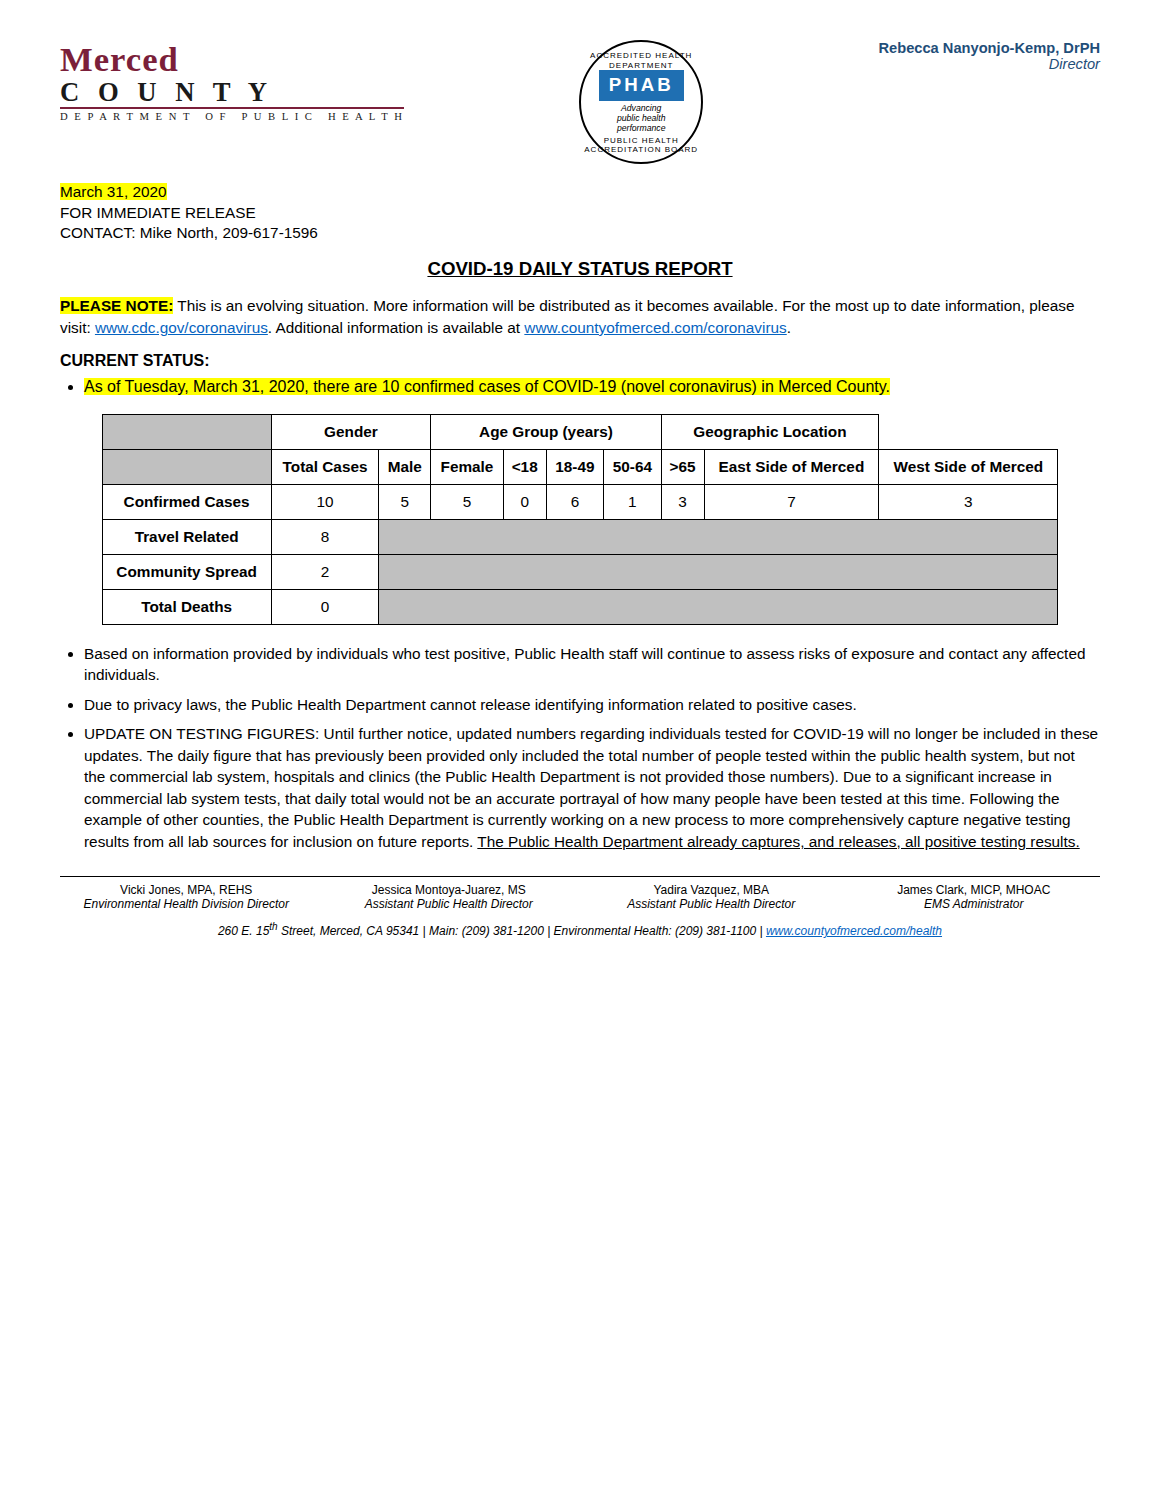Merced
C O U N T Y
D E P A R T M E N T O F P U B L I C H E A L T H
ACCREDITED HEALTH DEPARTMENT
PHAB
Advancing
public health
performance
PUBLIC HEALTH ACCREDITATION BOARD
Rebecca Nanyonjo-Kemp, DrPH
Director
March 31, 2020
FOR IMMEDIATE RELEASE
CONTACT: Mike North, 209-617-1596
COVID-19 DAILY STATUS REPORT
PLEASE NOTE: This is an evolving situation. More information will be distributed as it becomes available. For the most up to date information, please visit: www.cdc.gov/coronavirus. Additional information is available at www.countyofmerced.com/coronavirus.
CURRENT STATUS:
As of Tuesday, March 31, 2020, there are 10 confirmed cases of COVID-19 (novel coronavirus) in Merced County.
| | Gender | Age Group (years) | Geographic Location |
| | Total Cases | Male | Female | <18 | 18-49 | 50-64 | >65 | East Side of Merced | West Side of Merced |
| Confirmed Cases | 10 | 5 | 5 | 0 | 6 | 1 | 3 | 7 | 3 |
| Travel Related | 8 | |
| Community Spread | 2 | |
| Total Deaths | 0 | |
Based on information provided by individuals who test positive, Public Health staff will continue to assess risks of exposure and contact any affected individuals.
Due to privacy laws, the Public Health Department cannot release identifying information related to positive cases.
UPDATE ON TESTING FIGURES: Until further notice, updated numbers regarding individuals tested for COVID-19 will no longer be included in these updates. The daily figure that has previously been provided only included the total number of people tested within the public health system, but not the commercial lab system, hospitals and clinics (the Public Health Department is not provided those numbers). Due to a significant increase in commercial lab system tests, that daily total would not be an accurate portrayal of how many people have been tested at this time. Following the example of other counties, the Public Health Department is currently working on a new process to more comprehensively capture negative testing results from all lab sources for inclusion on future reports. The Public Health Department already captures, and releases, all positive testing results.
Vicki Jones, MPA, REHS
Environmental Health Division Director
Jessica Montoya-Juarez, MS
Assistant Public Health Director
Yadira Vazquez, MBA
Assistant Public Health Director
James Clark, MICP, MHOAC
EMS Administrator
260 E. 15th Street, Merced, CA 95341 | Main: (209) 381-1200 | Environmental Health: (209) 381-1100 | www.countyofmerced.com/health